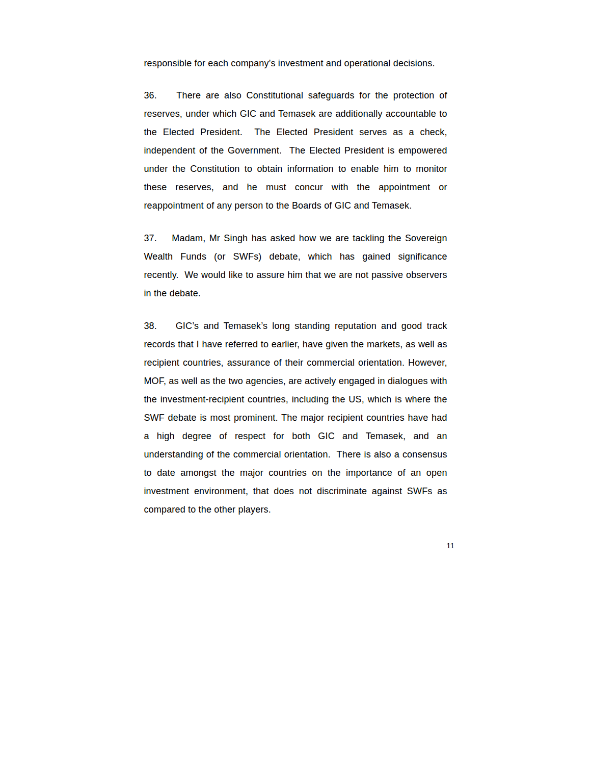responsible for each company’s investment and operational decisions.
36. There are also Constitutional safeguards for the protection of reserves, under which GIC and Temasek are additionally accountable to the Elected President. The Elected President serves as a check, independent of the Government. The Elected President is empowered under the Constitution to obtain information to enable him to monitor these reserves, and he must concur with the appointment or reappointment of any person to the Boards of GIC and Temasek.
37. Madam, Mr Singh has asked how we are tackling the Sovereign Wealth Funds (or SWFs) debate, which has gained significance recently. We would like to assure him that we are not passive observers in the debate.
38. GIC’s and Temasek’s long standing reputation and good track records that I have referred to earlier, have given the markets, as well as recipient countries, assurance of their commercial orientation. However, MOF, as well as the two agencies, are actively engaged in dialogues with the investment-recipient countries, including the US, which is where the SWF debate is most prominent. The major recipient countries have had a high degree of respect for both GIC and Temasek, and an understanding of the commercial orientation. There is also a consensus to date amongst the major countries on the importance of an open investment environment, that does not discriminate against SWFs as compared to the other players.
11